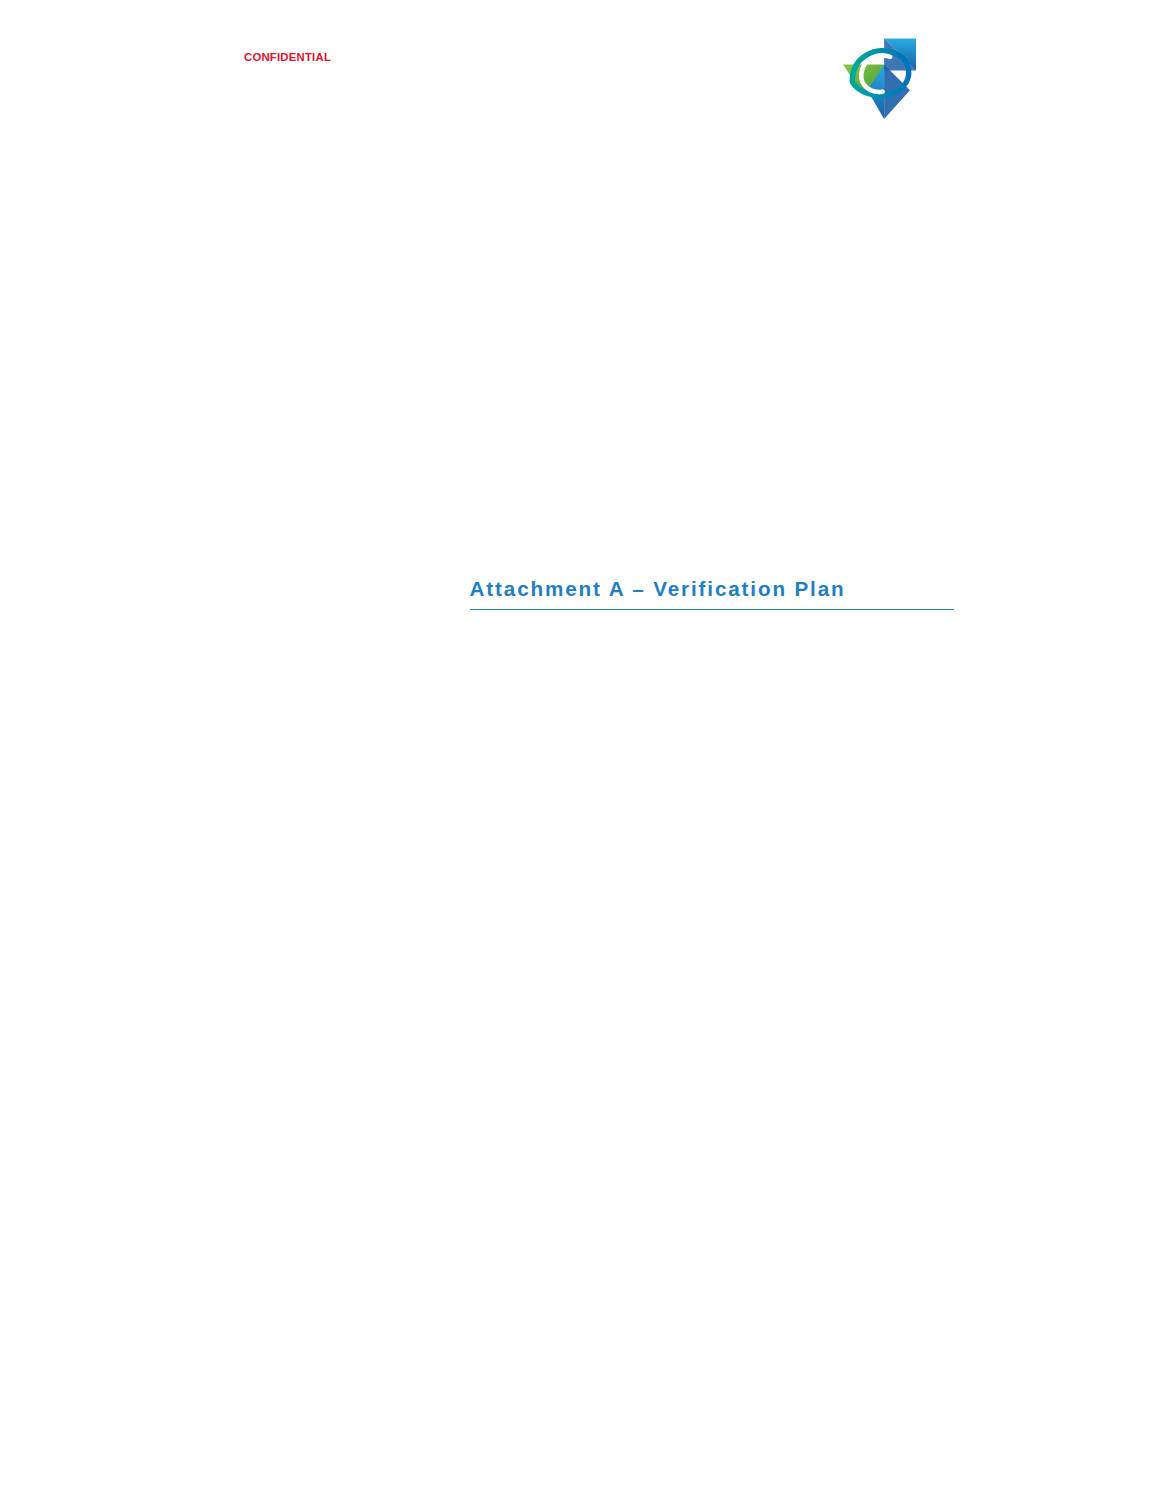CONFIDENTIAL
Attachment A – Verification Plan